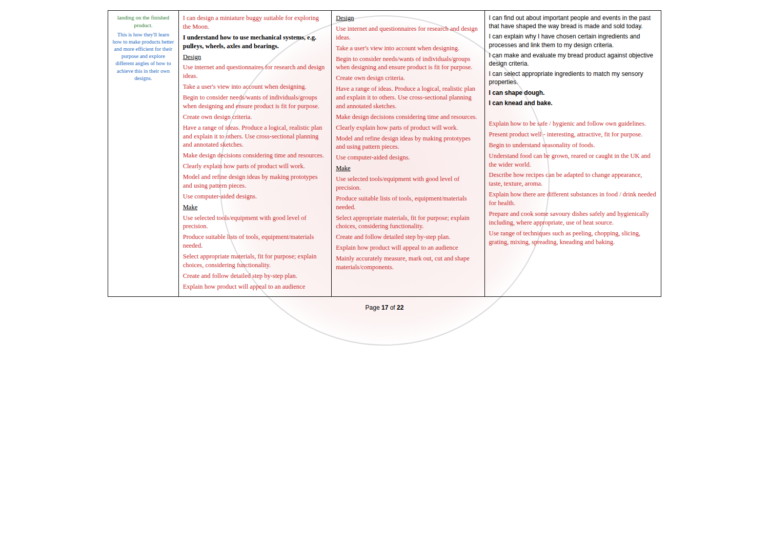| landing on the finished product. This is how they'll learn how to make products better and more efficient for their purpose and explore different angles of how to achieve this in their own designs. | I can design a miniature buggy suitable for exploring the Moon. I understand how to use mechanical systems, e.g. pulleys, wheels, axles and bearings. Design Use internet and questionnaires for research and design ideas. Take a user's view into account when designing. Begin to consider needs/wants of individuals/groups when designing and ensure product is fit for purpose. Create own design criteria. Have a range of ideas. Produce a logical, realistic plan and explain it to others. Use cross-sectional planning and annotated sketches. Make design decisions considering time and resources. Clearly explain how parts of product will work. Model and refine design ideas by making prototypes and using pattern pieces. Use computer-aided designs. Make Use selected tools/equipment with good level of precision. Produce suitable lists of tools, equipment/materials needed. Select appropriate materials, fit for purpose; explain choices, considering functionality. Create and follow detailed step by-step plan. Explain how product will appeal to an audience | Design Use internet and questionnaires for research and design ideas. Take a user's view into account when designing. Begin to consider needs/wants of individuals/groups when designing and ensure product is fit for purpose. Create own design criteria. Have a range of ideas. Produce a logical, realistic plan and explain it to others. Use cross-sectional planning and annotated sketches. Make design decisions considering time and resources. Clearly explain how parts of product will work. Model and refine design ideas by making prototypes and using pattern pieces. Use computer-aided designs. Make Use selected tools/equipment with good level of precision. Produce suitable lists of tools, equipment/materials needed. Select appropriate materials, fit for purpose; explain choices, considering functionality. Create and follow detailed step by-step plan. Explain how product will appeal to an audience Mainly accurately measure, mark out, cut and shape materials/components. | I can find out about important people and events in the past that have shaped the way bread is made and sold today. I can explain why I have chosen certain ingredients and processes and link them to my design criteria. I can make and evaluate my bread product against objective design criteria. I can select appropriate ingredients to match my sensory properties. I can shape dough. I can knead and bake. Explain how to be safe / hygienic and follow own guidelines. Present product well - interesting, attractive, fit for purpose. Begin to understand seasonality of foods. Understand food can be grown, reared or caught in the UK and the wider world. Describe how recipes can be adapted to change appearance, taste, texture, aroma. Explain how there are different substances in food / drink needed for health. Prepare and cook some savoury dishes safely and hygienically including, where appropriate, use of heat source. Use range of techniques such as peeling, chopping, slicing, grating, mixing, spreading, kneading and baking. |
Page 17 of 22